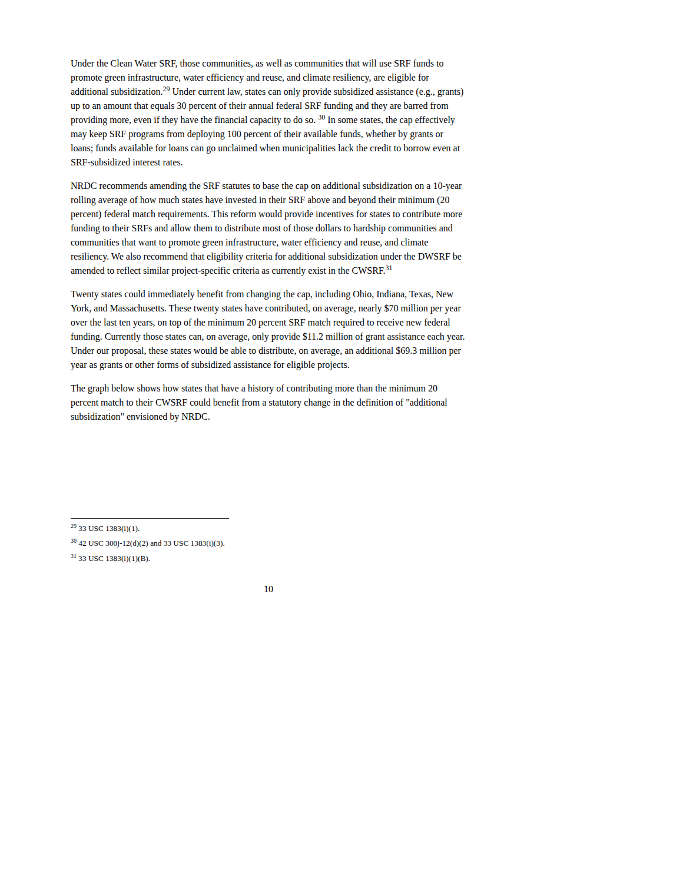Under the Clean Water SRF, those communities, as well as communities that will use SRF funds to promote green infrastructure, water efficiency and reuse, and climate resiliency, are eligible for additional subsidization.29 Under current law, states can only provide subsidized assistance (e.g., grants) up to an amount that equals 30 percent of their annual federal SRF funding and they are barred from providing more, even if they have the financial capacity to do so. 30 In some states, the cap effectively may keep SRF programs from deploying 100 percent of their available funds, whether by grants or loans; funds available for loans can go unclaimed when municipalities lack the credit to borrow even at SRF-subsidized interest rates.
NRDC recommends amending the SRF statutes to base the cap on additional subsidization on a 10-year rolling average of how much states have invested in their SRF above and beyond their minimum (20 percent) federal match requirements. This reform would provide incentives for states to contribute more funding to their SRFs and allow them to distribute most of those dollars to hardship communities and communities that want to promote green infrastructure, water efficiency and reuse, and climate resiliency. We also recommend that eligibility criteria for additional subsidization under the DWSRF be amended to reflect similar project-specific criteria as currently exist in the CWSRF.31
Twenty states could immediately benefit from changing the cap, including Ohio, Indiana, Texas, New York, and Massachusetts. These twenty states have contributed, on average, nearly $70 million per year over the last ten years, on top of the minimum 20 percent SRF match required to receive new federal funding. Currently those states can, on average, only provide $11.2 million of grant assistance each year. Under our proposal, these states would be able to distribute, on average, an additional $69.3 million per year as grants or other forms of subsidized assistance for eligible projects.
The graph below shows how states that have a history of contributing more than the minimum 20 percent match to their CWSRF could benefit from a statutory change in the definition of "additional subsidization" envisioned by NRDC.
29 33 USC 1383(i)(1).
30 42 USC 300j-12(d)(2) and 33 USC 1383(i)(3).
31 33 USC 1383(i)(1)(B).
10